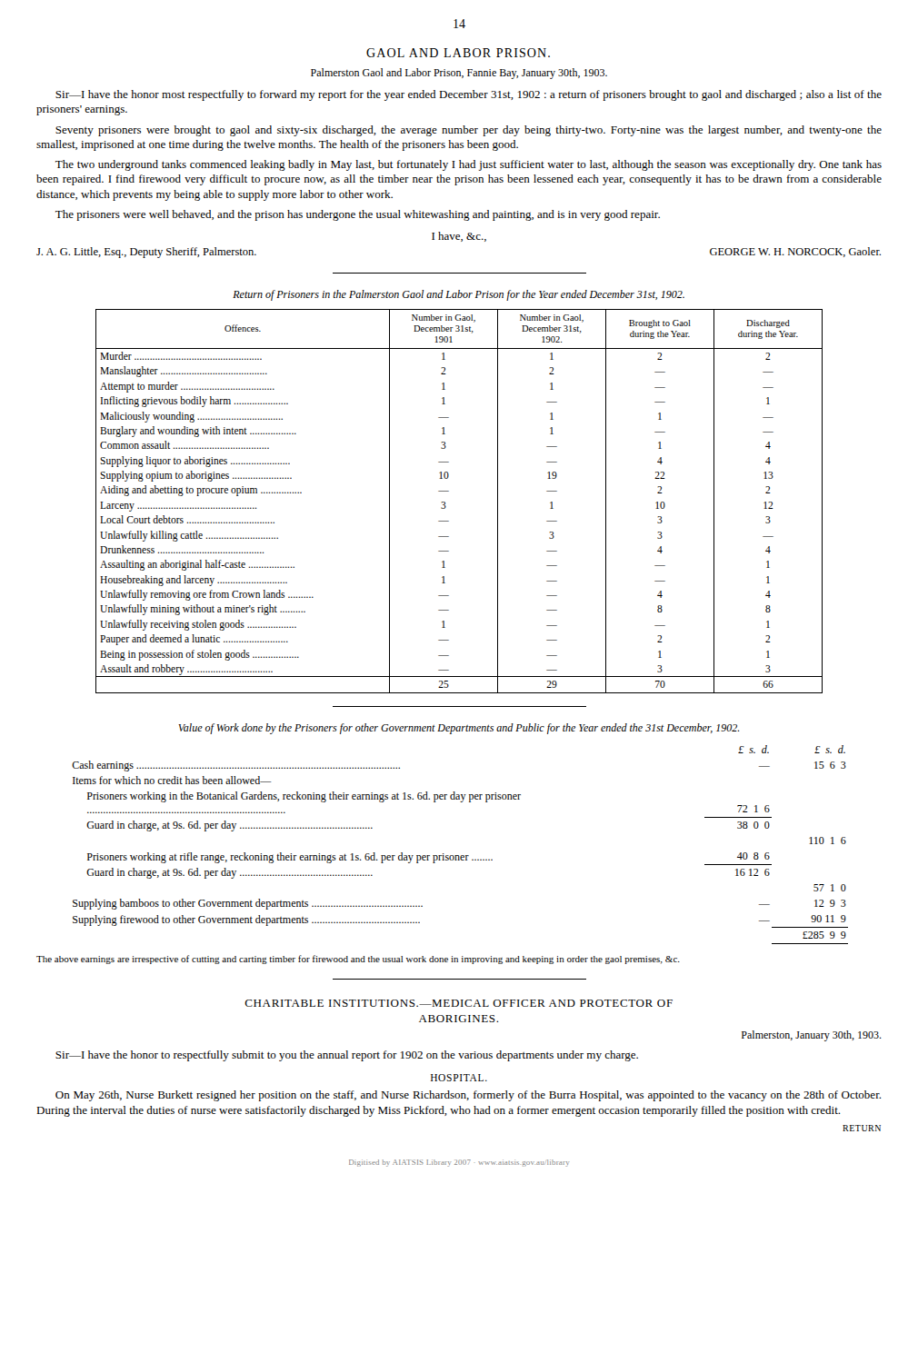14
GAOL AND LABOR PRISON.
Palmerston Gaol and Labor Prison, Fannie Bay, January 30th, 1903.
Sir—I have the honor most respectfully to forward my report for the year ended December 31st, 1902 : a return of prisoners brought to gaol and discharged ; also a list of the prisoners' earnings.
Seventy prisoners were brought to gaol and sixty-six discharged, the average number per day being thirty-two. Forty-nine was the largest number, and twenty-one the smallest, imprisoned at one time during the twelve months. The health of the prisoners has been good.
The two underground tanks commenced leaking badly in May last, but fortunately I had just sufficient water to last, although the season was exceptionally dry. One tank has been repaired. I find firewood very difficult to procure now, as all the timber near the prison has been lessened each year, consequently it has to be drawn from a considerable distance, which prevents my being able to supply more labor to other work.
The prisoners were well behaved, and the prison has undergone the usual whitewashing and painting, and is in very good repair.
I have, &c.,
J. A. G. Little, Esq., Deputy Sheriff, Palmerston.
GEORGE W. H. NORCOCK, Gaoler.
Return of Prisoners in the Palmerston Gaol and Labor Prison for the Year ended December 31st, 1902.
| Offences. | Number in Gaol, December 31st, 1901 | Number in Gaol, December 31st, 1902. | Brought to Gaol during the Year. | Discharged during the Year. |
| --- | --- | --- | --- | --- |
| Murder ................................................. | 1 | 1 | 2 | 2 |
| Manslaughter ......................................... | 2 | 2 | — | — |
| Attempt to murder .................................... | 1 | 1 | — | — |
| Inflicting grievous bodily harm ..................... | 1 | — | — | 1 |
| Maliciously wounding ................................. | — | 1 | 1 | — |
| Burglary and wounding with intent .................. | 1 | 1 | — | — |
| Common assault ..................................... | 3 | — | 1 | 4 |
| Supplying liquor to aborigines ....................... | — | — | 4 | 4 |
| Supplying opium to aborigines ....................... | 10 | 19 | 22 | 13 |
| Aiding and abetting to procure opium ................ | — | — | 2 | 2 |
| Larceny .............................................. | 3 | 1 | 10 | 12 |
| Local Court debtors .................................. | — | — | 3 | 3 |
| Unlawfully killing cattle ............................ | — | 3 | 3 | — |
| Drunkenness ......................................... | — | — | 4 | 4 |
| Assaulting an aboriginal half-caste .................. | 1 | — | — | 1 |
| Housebreaking and larceny ........................... | 1 | — | — | 1 |
| Unlawfully removing ore from Crown lands .......... | — | — | 4 | 4 |
| Unlawfully mining without a miner's right .......... | — | — | 8 | 8 |
| Unlawfully receiving stolen goods ................... | 1 | — | — | 1 |
| Pauper and deemed a lunatic ......................... | — | — | 2 | 2 |
| Being in possession of stolen goods .................. | — | — | 1 | 1 |
| Assault and robbery ................................. | — | — | 3 | 3 |
| | 25 | 29 | 70 | 66 |
Value of Work done by the Prisoners for other Government Departments and Public for the Year ended the 31st December, 1902.
| | £ s. d. | £ s. d. |
| Cash earnings ................................................................................................. | — | 15 6 3 |
| Items for which no credit has been allowed— | | |
| Prisoners working in the Botanical Gardens, reckoning their earnings at 1s. 6d. per day per prisoner ......................................................................... | 72 1 6 | |
| Guard in charge, at 9s. 6d. per day ................................................. | 38 0 0 | |
| | | 110 1 6 |
| Prisoners working at rifle range, reckoning their earnings at 1s. 6d. per day per prisoner ........ | 40 8 6 | |
| Guard in charge, at 9s. 6d. per day ................................................. | 16 12 6 | |
| | | 57 1 0 |
| Supplying bamboos to other Government departments ......................................... | — | 12 9 3 |
| Supplying firewood to other Government departments ........................................ | — | 90 11 9 |
| | | £285 9 9 |
The above earnings are irrespective of cutting and carting timber for firewood and the usual work done in improving and keeping in order the gaol premises, &c.
CHARITABLE INSTITUTIONS.—MEDICAL OFFICER AND PROTECTOR OF
ABORIGINES.
Palmerston, January 30th, 1903.
Sir—I have the honor to respectfully submit to you the annual report for 1902 on the various departments under my charge.
HOSPITAL.
On May 26th, Nurse Burkett resigned her position on the staff, and Nurse Richardson, formerly of the Burra Hospital, was appointed to the vacancy on the 28th of October. During the interval the duties of nurse were satisfactorily discharged by Miss Pickford, who had on a former emergent occasion temporarily filled the position with credit.
RETURN
Digitised by AIATSIS Library 2007 · www.aiatsis.gov.au/library